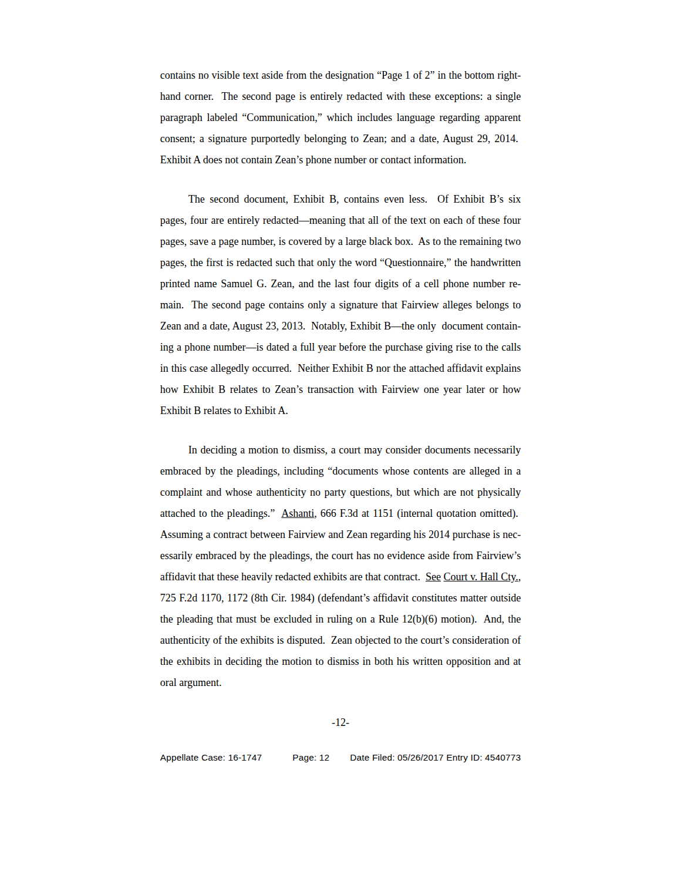contains no visible text aside from the designation “Page 1 of 2” in the bottom right-hand corner. The second page is entirely redacted with these exceptions: a single paragraph labeled “Communication,” which includes language regarding apparent consent; a signature purportedly belonging to Zean; and a date, August 29, 2014. Exhibit A does not contain Zean’s phone number or contact information.
The second document, Exhibit B, contains even less. Of Exhibit B’s six pages, four are entirely redacted—meaning that all of the text on each of these four pages, save a page number, is covered by a large black box. As to the remaining two pages, the first is redacted such that only the word “Questionnaire,” the handwritten printed name Samuel G. Zean, and the last four digits of a cell phone number remain. The second page contains only a signature that Fairview alleges belongs to Zean and a date, August 23, 2013. Notably, Exhibit B—the only document containing a phone number—is dated a full year before the purchase giving rise to the calls in this case allegedly occurred. Neither Exhibit B nor the attached affidavit explains how Exhibit B relates to Zean’s transaction with Fairview one year later or how Exhibit B relates to Exhibit A.
In deciding a motion to dismiss, a court may consider documents necessarily embraced by the pleadings, including “documents whose contents are alleged in a complaint and whose authenticity no party questions, but which are not physically attached to the pleadings.” Ashanti, 666 F.3d at 1151 (internal quotation omitted). Assuming a contract between Fairview and Zean regarding his 2014 purchase is necessarily embraced by the pleadings, the court has no evidence aside from Fairview’s affidavit that these heavily redacted exhibits are that contract. See Court v. Hall Cty., 725 F.2d 1170, 1172 (8th Cir. 1984) (defendant’s affidavit constitutes matter outside the pleading that must be excluded in ruling on a Rule 12(b)(6) motion). And, the authenticity of the exhibits is disputed. Zean objected to the court’s consideration of the exhibits in deciding the motion to dismiss in both his written opposition and at oral argument.
-12-
Appellate Case: 16-1747 Page: 12 Date Filed: 05/26/2017 Entry ID: 4540773